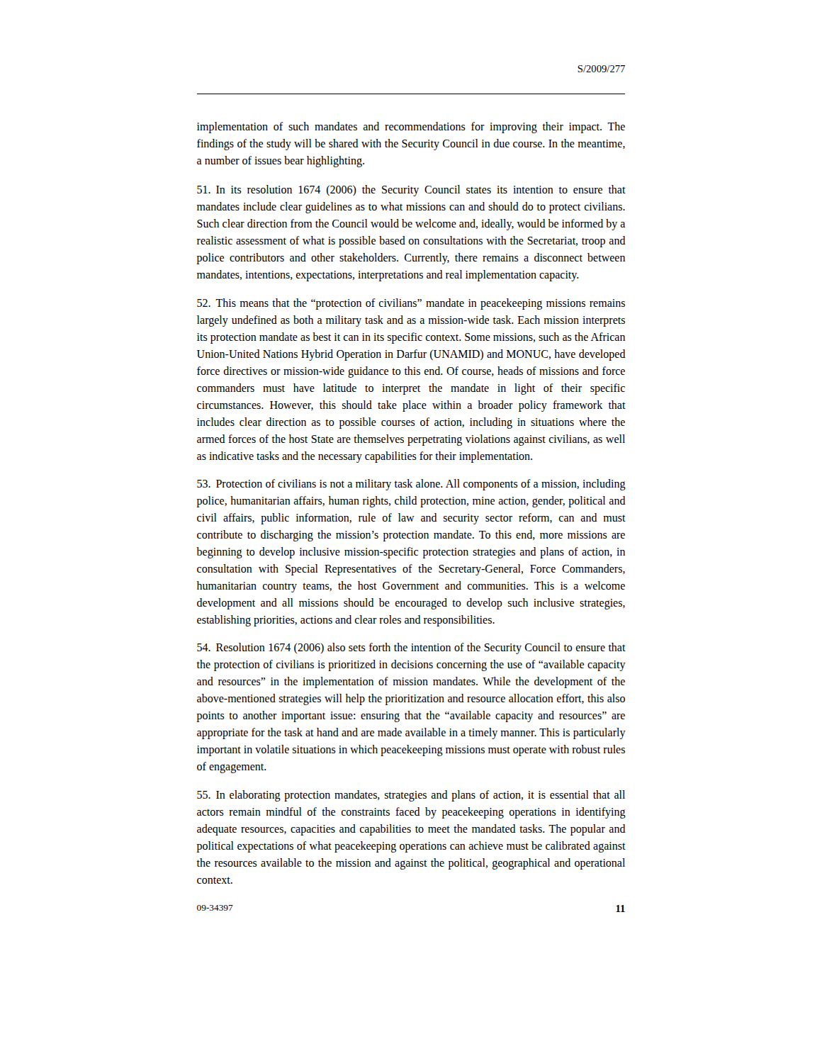S/2009/277
implementation of such mandates and recommendations for improving their impact. The findings of the study will be shared with the Security Council in due course. In the meantime, a number of issues bear highlighting.
51. In its resolution 1674 (2006) the Security Council states its intention to ensure that mandates include clear guidelines as to what missions can and should do to protect civilians. Such clear direction from the Council would be welcome and, ideally, would be informed by a realistic assessment of what is possible based on consultations with the Secretariat, troop and police contributors and other stakeholders. Currently, there remains a disconnect between mandates, intentions, expectations, interpretations and real implementation capacity.
52. This means that the “protection of civilians” mandate in peacekeeping missions remains largely undefined as both a military task and as a mission-wide task. Each mission interprets its protection mandate as best it can in its specific context. Some missions, such as the African Union-United Nations Hybrid Operation in Darfur (UNAMID) and MONUC, have developed force directives or mission-wide guidance to this end. Of course, heads of missions and force commanders must have latitude to interpret the mandate in light of their specific circumstances. However, this should take place within a broader policy framework that includes clear direction as to possible courses of action, including in situations where the armed forces of the host State are themselves perpetrating violations against civilians, as well as indicative tasks and the necessary capabilities for their implementation.
53. Protection of civilians is not a military task alone. All components of a mission, including police, humanitarian affairs, human rights, child protection, mine action, gender, political and civil affairs, public information, rule of law and security sector reform, can and must contribute to discharging the mission’s protection mandate. To this end, more missions are beginning to develop inclusive mission-specific protection strategies and plans of action, in consultation with Special Representatives of the Secretary-General, Force Commanders, humanitarian country teams, the host Government and communities. This is a welcome development and all missions should be encouraged to develop such inclusive strategies, establishing priorities, actions and clear roles and responsibilities.
54. Resolution 1674 (2006) also sets forth the intention of the Security Council to ensure that the protection of civilians is prioritized in decisions concerning the use of “available capacity and resources” in the implementation of mission mandates. While the development of the above-mentioned strategies will help the prioritization and resource allocation effort, this also points to another important issue: ensuring that the “available capacity and resources” are appropriate for the task at hand and are made available in a timely manner. This is particularly important in volatile situations in which peacekeeping missions must operate with robust rules of engagement.
55. In elaborating protection mandates, strategies and plans of action, it is essential that all actors remain mindful of the constraints faced by peacekeeping operations in identifying adequate resources, capacities and capabilities to meet the mandated tasks. The popular and political expectations of what peacekeeping operations can achieve must be calibrated against the resources available to the mission and against the political, geographical and operational context.
09-34397 11